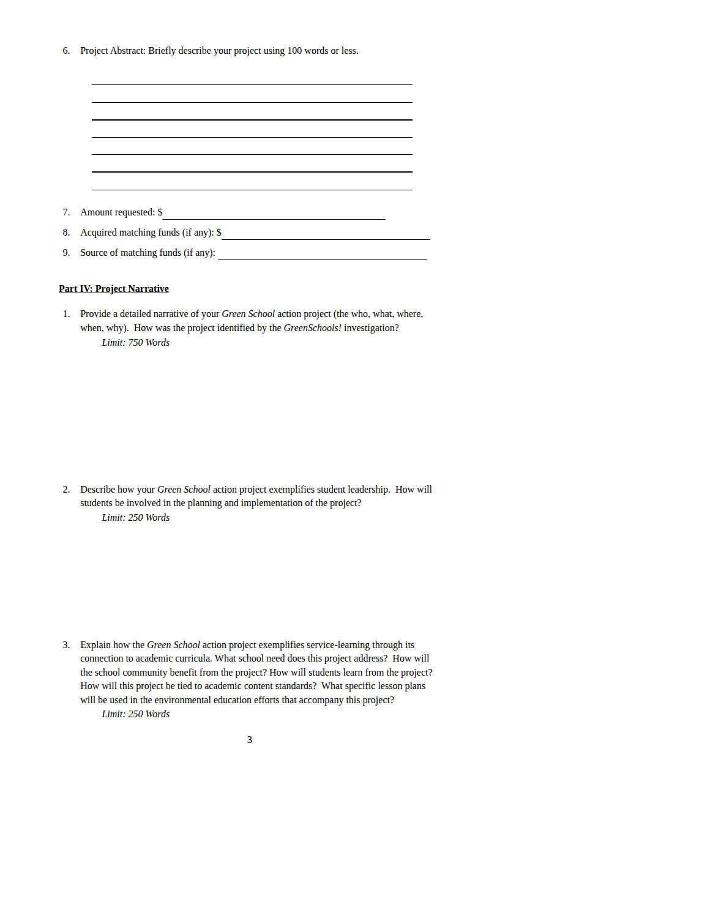6. Project Abstract: Briefly describe your project using 100 words or less.
7. Amount requested: $
8. Acquired matching funds (if any): $
9. Source of matching funds (if any):
Part IV: Project Narrative
1. Provide a detailed narrative of your Green School action project (the who, what, where, when, why). How was the project identified by the GreenSchools! investigation? Limit: 750 Words
2. Describe how your Green School action project exemplifies student leadership. How will students be involved in the planning and implementation of the project? Limit: 250 Words
3. Explain how the Green School action project exemplifies service-learning through its connection to academic curricula. What school need does this project address? How will the school community benefit from the project? How will students learn from the project? How will this project be tied to academic content standards? What specific lesson plans will be used in the environmental education efforts that accompany this project? Limit: 250 Words
3